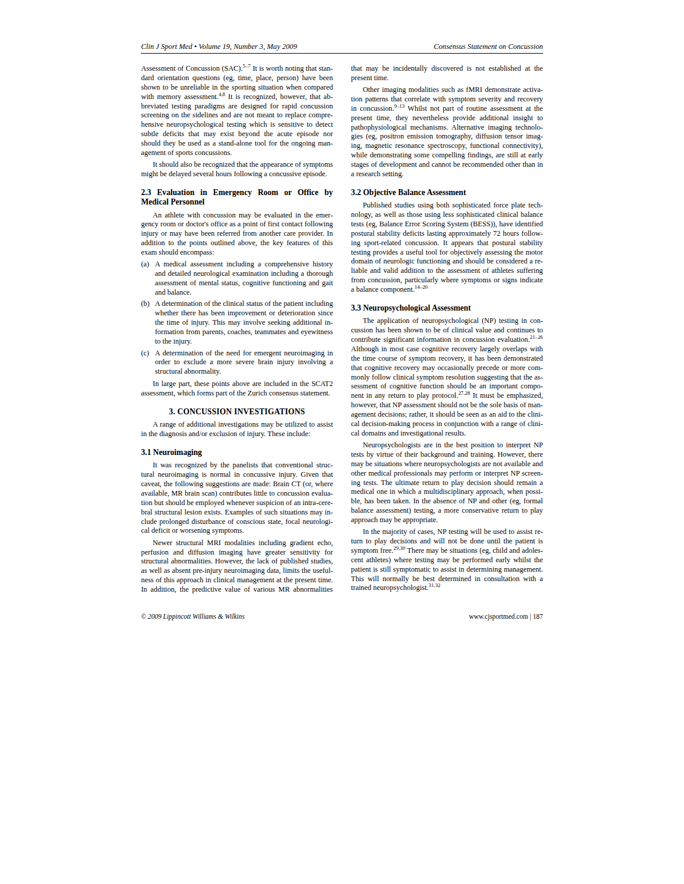Clin J Sport Med • Volume 19, Number 3, May 2009
Consensus Statement on Concussion
Assessment of Concussion (SAC).5–7 It is worth noting that standard orientation questions (eg, time, place, person) have been shown to be unreliable in the sporting situation when compared with memory assessment.4,8 It is recognized, however, that abbreviated testing paradigms are designed for rapid concussion screening on the sidelines and are not meant to replace comprehensive neuropsychological testing which is sensitive to detect subtle deficits that may exist beyond the acute episode nor should they be used as a stand-alone tool for the ongoing management of sports concussions.
It should also be recognized that the appearance of symptoms might be delayed several hours following a concussive episode.
2.3 Evaluation in Emergency Room or Office by Medical Personnel
An athlete with concussion may be evaluated in the emergency room or doctor's office as a point of first contact following injury or may have been referred from another care provider. In addition to the points outlined above, the key features of this exam should encompass:
(a) A medical assessment including a comprehensive history and detailed neurological examination including a thorough assessment of mental status, cognitive functioning and gait and balance.
(b) A determination of the clinical status of the patient including whether there has been improvement or deterioration since the time of injury. This may involve seeking additional information from parents, coaches, teammates and eyewitness to the injury.
(c) A determination of the need for emergent neuroimaging in order to exclude a more severe brain injury involving a structural abnormality.
In large part, these points above are included in the SCAT2 assessment, which forms part of the Zurich consensus statement.
3. Concussion Investigations
A range of additional investigations may be utilized to assist in the diagnosis and/or exclusion of injury. These include:
3.1 Neuroimaging
It was recognized by the panelists that conventional structural neuroimaging is normal in concussive injury. Given that caveat, the following suggestions are made: Brain CT (or, where available, MR brain scan) contributes little to concussion evaluation but should be employed whenever suspicion of an intra-cerebral structural lesion exists. Examples of such situations may include prolonged disturbance of conscious state, focal neurological deficit or worsening symptoms.
Newer structural MRI modalities including gradient echo, perfusion and diffusion imaging have greater sensitivity for structural abnormalities. However, the lack of published studies, as well as absent pre-injury neuroimaging data, limits the usefulness of this approach in clinical management at the present time. In addition, the predictive value of various MR abnormalities that may be incidentally discovered is not established at the present time.
Other imaging modalities such as fMRI demonstrate activation patterns that correlate with symptom severity and recovery in concussion.9–13 Whilst not part of routine assessment at the present time, they nevertheless provide additional insight to pathophysiological mechanisms. Alternative imaging technologies (eg, positron emission tomography, diffusion tensor imaging, magnetic resonance spectroscopy, functional connectivity), while demonstrating some compelling findings, are still at early stages of development and cannot be recommended other than in a research setting.
3.2 Objective Balance Assessment
Published studies using both sophisticated force plate technology, as well as those using less sophisticated clinical balance tests (eg, Balance Error Scoring System (BESS)), have identified postural stability deficits lasting approximately 72 hours following sport-related concussion. It appears that postural stability testing provides a useful tool for objectively assessing the motor domain of neurologic functioning and should be considered a reliable and valid addition to the assessment of athletes suffering from concussion, particularly where symptoms or signs indicate a balance component.14–20
3.3 Neuropsychological Assessment
The application of neuropsychological (NP) testing in concussion has been shown to be of clinical value and continues to contribute significant information in concussion evaluation.21–26 Although in most case cognitive recovery largely overlaps with the time course of symptom recovery, it has been demonstrated that cognitive recovery may occasionally precede or more commonly follow clinical symptom resolution suggesting that the assessment of cognitive function should be an important component in any return to play protocol.27,28 It must be emphasized, however, that NP assessment should not be the sole basis of management decisions; rather, it should be seen as an aid to the clinical decision-making process in conjunction with a range of clinical domains and investigational results.
Neuropsychologists are in the best position to interpret NP tests by virtue of their background and training. However, there may be situations where neuropsychologists are not available and other medical professionals may perform or interpret NP screening tests. The ultimate return to play decision should remain a medical one in which a multidisciplinary approach, when possible, has been taken. In the absence of NP and other (eg, formal balance assessment) testing, a more conservative return to play approach may be appropriate.
In the majority of cases, NP testing will be used to assist return to play decisions and will not be done until the patient is symptom free.29,30 There may be situations (eg, child and adolescent athletes) where testing may be performed early whilst the patient is still symptomatic to assist in determining management. This will normally be best determined in consultation with a trained neuropsychologist.31,32
© 2009 Lippincott Williams & Wilkins
www.cjsportmed.com | 187